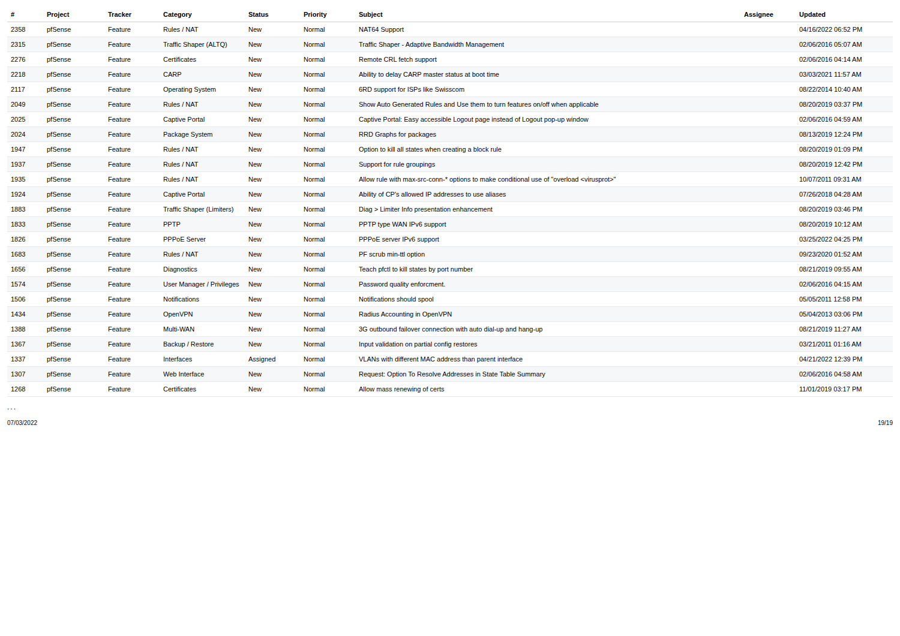| # | Project | Tracker | Category | Status | Priority | Subject | Assignee | Updated |
| --- | --- | --- | --- | --- | --- | --- | --- | --- |
| 2358 | pfSense | Feature | Rules / NAT | New | Normal | NAT64 Support | | 04/16/2022 06:52 PM |
| 2315 | pfSense | Feature | Traffic Shaper (ALTQ) | New | Normal | Traffic Shaper - Adaptive Bandwidth Management | | 02/06/2016 05:07 AM |
| 2276 | pfSense | Feature | Certificates | New | Normal | Remote CRL fetch support | | 02/06/2016 04:14 AM |
| 2218 | pfSense | Feature | CARP | New | Normal | Ability to delay CARP master status at boot time | | 03/03/2021 11:57 AM |
| 2117 | pfSense | Feature | Operating System | New | Normal | 6RD support for ISPs like Swisscom | | 08/22/2014 10:40 AM |
| 2049 | pfSense | Feature | Rules / NAT | New | Normal | Show Auto Generated Rules and Use them to turn features on/off when applicable | | 08/20/2019 03:37 PM |
| 2025 | pfSense | Feature | Captive Portal | New | Normal | Captive Portal: Easy accessible Logout page instead of Logout pop-up window | | 02/06/2016 04:59 AM |
| 2024 | pfSense | Feature | Package System | New | Normal | RRD Graphs for packages | | 08/13/2019 12:24 PM |
| 1947 | pfSense | Feature | Rules / NAT | New | Normal | Option to kill all states when creating a block rule | | 08/20/2019 01:09 PM |
| 1937 | pfSense | Feature | Rules / NAT | New | Normal | Support for rule groupings | | 08/20/2019 12:42 PM |
| 1935 | pfSense | Feature | Rules / NAT | New | Normal | Allow rule with max-src-conn-* options to make conditional use of "overload <virusprot>" | | 10/07/2011 09:31 AM |
| 1924 | pfSense | Feature | Captive Portal | New | Normal | Ability of CP's allowed IP addresses to use aliases | | 07/26/2018 04:28 AM |
| 1883 | pfSense | Feature | Traffic Shaper (Limiters) | New | Normal | Diag > Limiter Info presentation enhancement | | 08/20/2019 03:46 PM |
| 1833 | pfSense | Feature | PPTP | New | Normal | PPTP type WAN IPv6 support | | 08/20/2019 10:12 AM |
| 1826 | pfSense | Feature | PPPoE Server | New | Normal | PPPoE server IPv6 support | | 03/25/2022 04:25 PM |
| 1683 | pfSense | Feature | Rules / NAT | New | Normal | PF scrub min-ttl option | | 09/23/2020 01:52 AM |
| 1656 | pfSense | Feature | Diagnostics | New | Normal | Teach pfctl to kill states by port number | | 08/21/2019 09:55 AM |
| 1574 | pfSense | Feature | User Manager / Privileges | New | Normal | Password quality enforcment. | | 02/06/2016 04:15 AM |
| 1506 | pfSense | Feature | Notifications | New | Normal | Notifications should spool | | 05/05/2011 12:58 PM |
| 1434 | pfSense | Feature | OpenVPN | New | Normal | Radius Accounting in OpenVPN | | 05/04/2013 03:06 PM |
| 1388 | pfSense | Feature | Multi-WAN | New | Normal | 3G outbound failover connection with auto dial-up and hang-up | | 08/21/2019 11:27 AM |
| 1367 | pfSense | Feature | Backup / Restore | New | Normal | Input validation on partial config restores | | 03/21/2011 01:16 AM |
| 1337 | pfSense | Feature | Interfaces | Assigned | Normal | VLANs with different MAC address than parent interface | | 04/21/2022 12:39 PM |
| 1307 | pfSense | Feature | Web Interface | New | Normal | Request: Option To Resolve Addresses in State Table Summary | | 02/06/2016 04:58 AM |
| 1268 | pfSense | Feature | Certificates | New | Normal | Allow mass renewing of certs | | 11/01/2019 03:17 PM |
...
07/03/2022 19/19